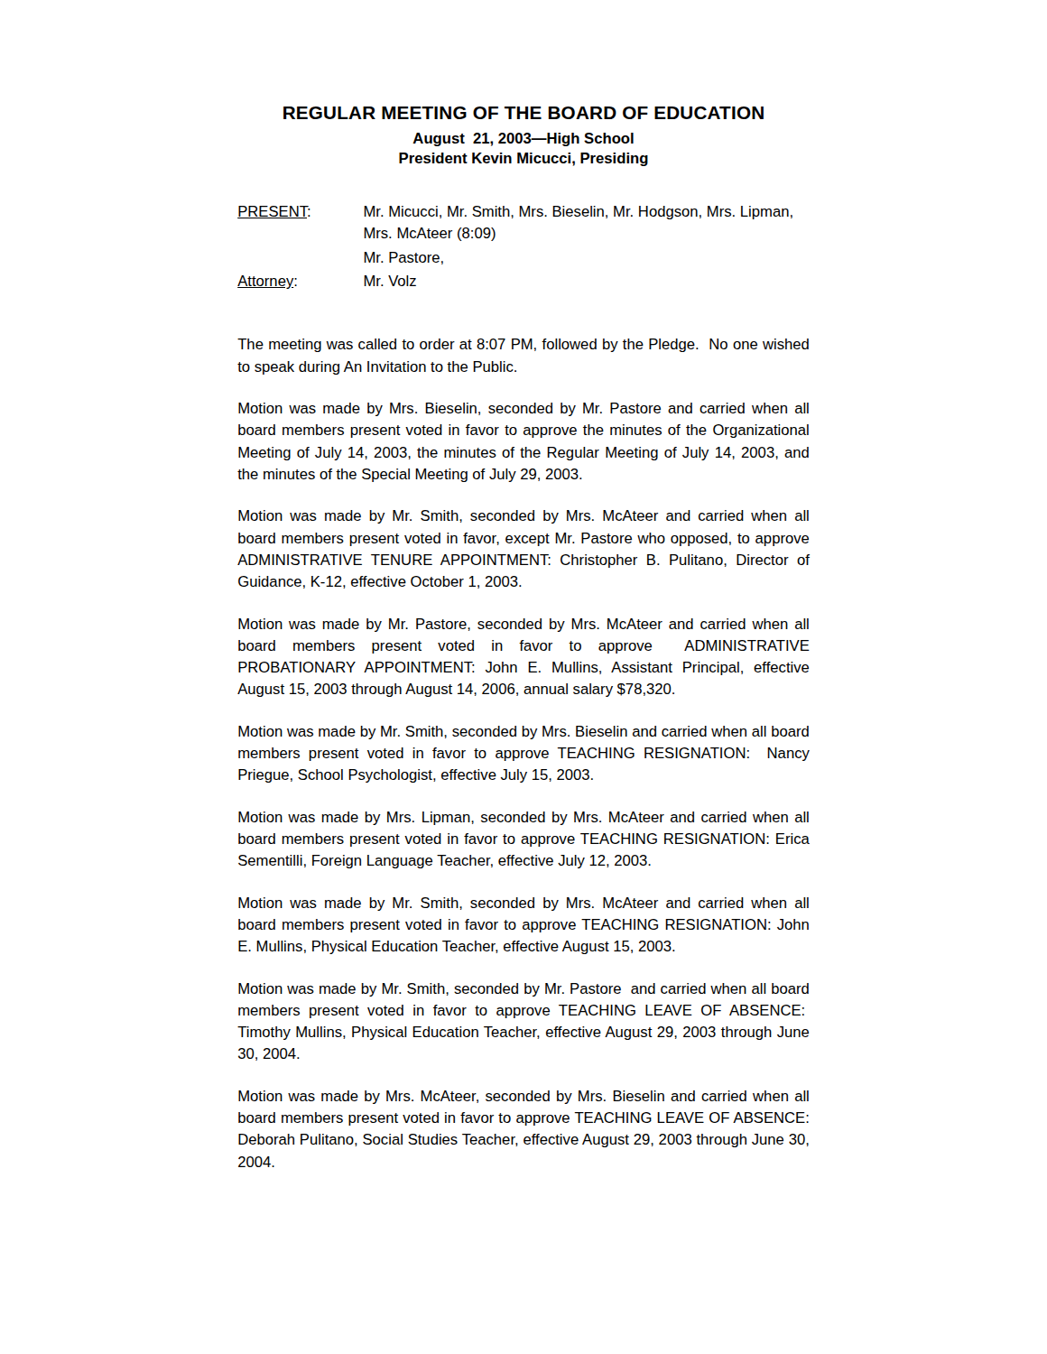REGULAR MEETING OF THE BOARD OF EDUCATION
August 21, 2003—High School
President Kevin Micucci, Presiding
| PRESENT : | Mr. Micucci, Mr. Smith, Mrs. Bieselin, Mr. Hodgson, Mrs. Lipman, Mrs. McAteer (8:09) |
| | Mr. Pastore, |
| Attorney : | Mr. Volz |
The meeting was called to order at 8:07 PM, followed by the Pledge. No one wished to speak during An Invitation to the Public.
Motion was made by Mrs. Bieselin, seconded by Mr. Pastore and carried when all board members present voted in favor to approve the minutes of the Organizational Meeting of July 14, 2003, the minutes of the Regular Meeting of July 14, 2003, and the minutes of the Special Meeting of July 29, 2003.
Motion was made by Mr. Smith, seconded by Mrs. McAteer and carried when all board members present voted in favor, except Mr. Pastore who opposed, to approve ADMINISTRATIVE TENURE APPOINTMENT: Christopher B. Pulitano, Director of Guidance, K-12, effective October 1, 2003.
Motion was made by Mr. Pastore, seconded by Mrs. McAteer and carried when all board members present voted in favor to approve ADMINISTRATIVE PROBATIONARY APPOINTMENT: John E. Mullins, Assistant Principal, effective August 15, 2003 through August 14, 2006, annual salary $78,320.
Motion was made by Mr. Smith, seconded by Mrs. Bieselin and carried when all board members present voted in favor to approve TEACHING RESIGNATION: Nancy Priegue, School Psychologist, effective July 15, 2003.
Motion was made by Mrs. Lipman, seconded by Mrs. McAteer and carried when all board members present voted in favor to approve TEACHING RESIGNATION: Erica Sementilli, Foreign Language Teacher, effective July 12, 2003.
Motion was made by Mr. Smith, seconded by Mrs. McAteer and carried when all board members present voted in favor to approve TEACHING RESIGNATION: John E. Mullins, Physical Education Teacher, effective August 15, 2003.
Motion was made by Mr. Smith, seconded by Mr. Pastore and carried when all board members present voted in favor to approve TEACHING LEAVE OF ABSENCE: Timothy Mullins, Physical Education Teacher, effective August 29, 2003 through June 30, 2004.
Motion was made by Mrs. McAteer, seconded by Mrs. Bieselin and carried when all board members present voted in favor to approve TEACHING LEAVE OF ABSENCE: Deborah Pulitano, Social Studies Teacher, effective August 29, 2003 through June 30, 2004.